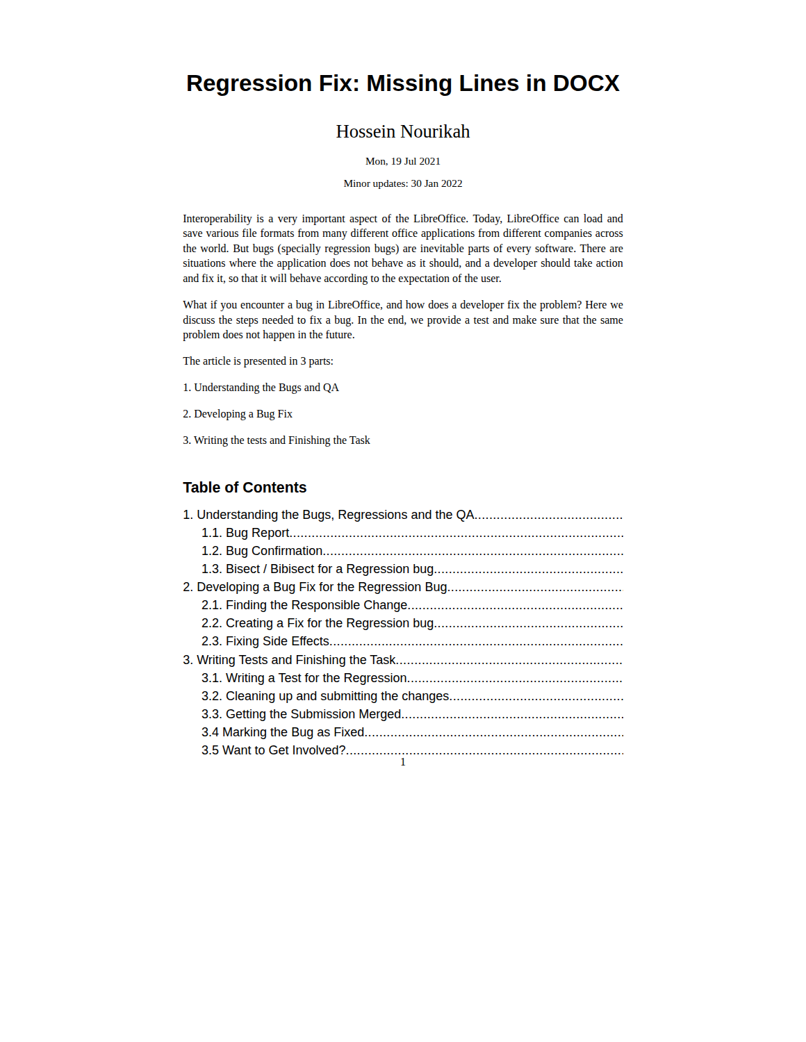Regression Fix: Missing Lines in DOCX
Hossein Nourikah
Mon, 19 Jul 2021
Minor updates: 30 Jan 2022
Interoperability is a very important aspect of the LibreOffice. Today, LibreOffice can load and save various file formats from many different office applications from different companies across the world. But bugs (specially regression bugs) are inevitable parts of every software. There are situations where the application does not behave as it should, and a developer should take action and fix it, so that it will behave according to the expectation of the user.
What if you encounter a bug in LibreOffice, and how does a developer fix the problem? Here we discuss the steps needed to fix a bug. In the end, we provide a test and make sure that the same problem does not happen in the future.
The article is presented in 3 parts:
1. Understanding the Bugs and QA
2. Developing a Bug Fix
3. Writing the tests and Finishing the Task
Table of Contents
1. Understanding the Bugs, Regressions and the QA............................................. 2
1.1. Bug Report.................................................................................................... 2
1.2. Bug Confirmation.......................................................................................... 3
1.3. Bisect / Bibisect for a Regression bug......................................................... 4
2. Developing a Bug Fix for the Regression Bug................................................... 5
2.1. Finding the Responsible Change............................................................... 5
2.2. Creating a Fix for the Regression bug......................................................... 7
2.3. Fixing Side Effects....................................................................................... 8
3. Writing Tests and Finishing the Task.................................................................. 9
3.1. Writing a Test for the Regression.............................................................. 9
3.2. Cleaning up and submitting the changes.................................................. 11
3.3. Getting the Submission Merged.............................................................. 12
3.4 Marking the Bug as Fixed.......................................................................... 13
3.5 Want to Get Involved?.................................................................................. 13
1